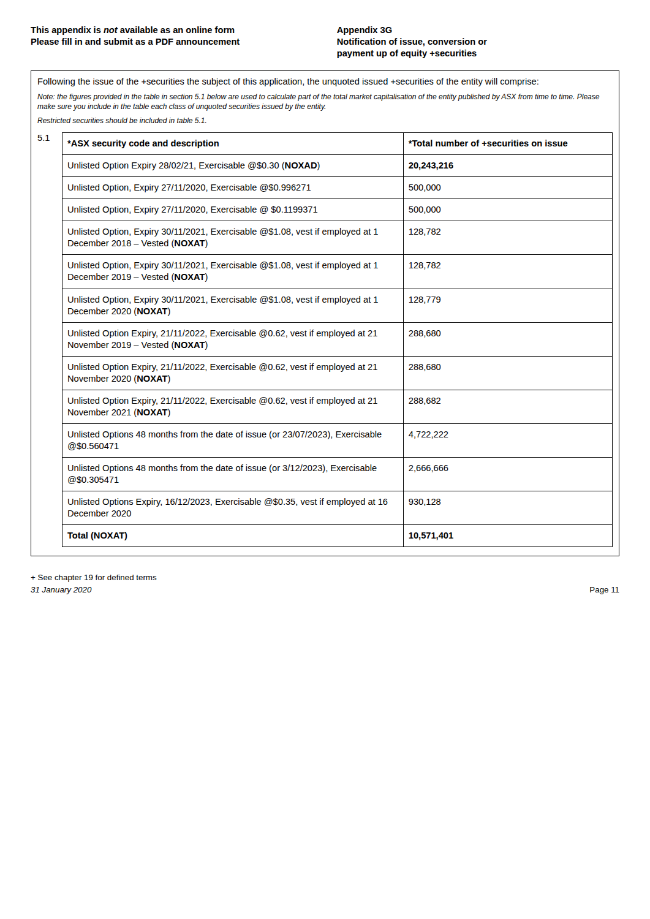This appendix is not available as an online form
Please fill in and submit as a PDF announcement
Appendix 3G
Notification of issue, conversion or
payment up of equity +securities
Following the issue of the +securities the subject of this application, the unquoted issued +securities of the entity will comprise:
Note: the figures provided in the table in section 5.1 below are used to calculate part of the total market capitalisation of the entity published by ASX from time to time. Please make sure you include in the table each class of unquoted securities issued by the entity.
Restricted securities should be included in table 5.1.
5.1
| *ASX security code and description | *Total number of +securities on issue |
| --- | --- |
| Unlisted Option Expiry 28/02/21, Exercisable @$0.30 ( NOXAD ) | 20,243,216 |
| Unlisted Option, Expiry 27/11/2020, Exercisable @$0.996271 | 500,000 |
| Unlisted Option, Expiry 27/11/2020, Exercisable @ $0.1199371 | 500,000 |
| Unlisted Option, Expiry 30/11/2021, Exercisable @$1.08, vest if employed at 1 December 2018 – Vested ( NOXAT ) | 128,782 |
| Unlisted Option, Expiry 30/11/2021, Exercisable @$1.08, vest if employed at 1 December 2019 – Vested ( NOXAT ) | 128,782 |
| Unlisted Option, Expiry 30/11/2021, Exercisable @$1.08, vest if employed at 1 December 2020 ( NOXAT ) | 128,779 |
| Unlisted Option Expiry, 21/11/2022, Exercisable @0.62, vest if employed at 21 November 2019 – Vested ( NOXAT ) | 288,680 |
| Unlisted Option Expiry, 21/11/2022, Exercisable @0.62, vest if employed at 21 November 2020 ( NOXAT ) | 288,680 |
| Unlisted Option Expiry, 21/11/2022, Exercisable @0.62, vest if employed at 21 November 2021 ( NOXAT ) | 288,682 |
| Unlisted Options 48 months from the date of issue (or 23/07/2023), Exercisable @$0.560471 | 4,722,222 |
| Unlisted Options 48 months from the date of issue (or 3/12/2023), Exercisable @$0.305471 | 2,666,666 |
| Unlisted Options Expiry, 16/12/2023, Exercisable @$0.35, vest if employed at 16 December 2020 | 930,128 |
| Total (NOXAT) | 10,571,401 |
+ See chapter 19 for defined terms
31 January 2020 Page 11